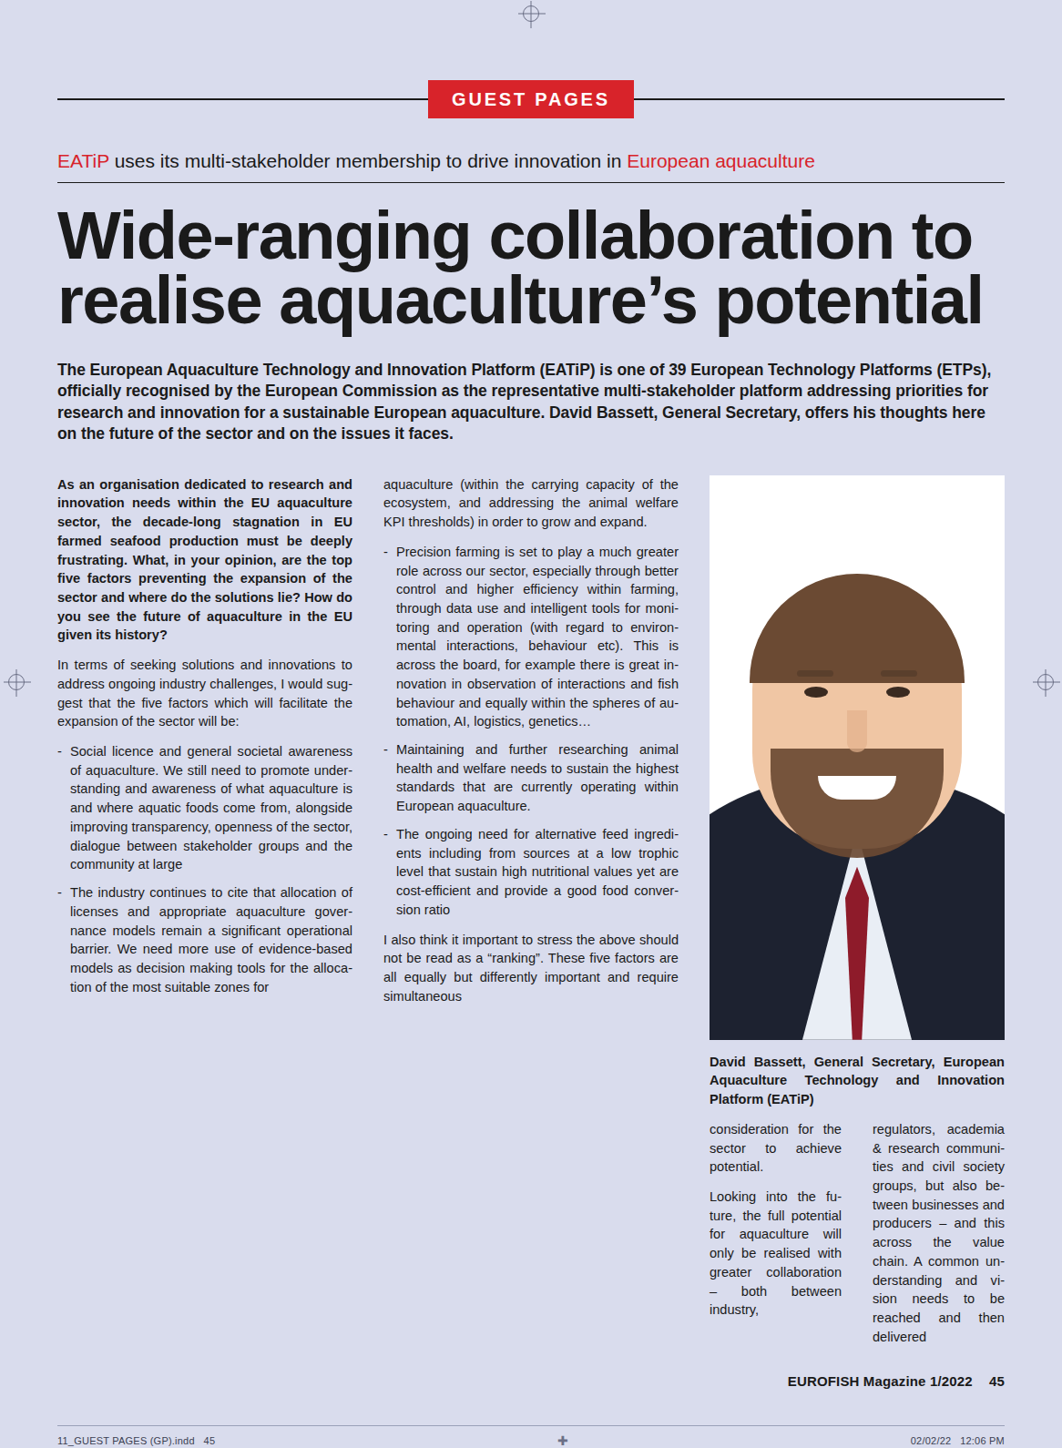Guest Pages
EATiP uses its multi-stakeholder membership to drive innovation in European aquaculture
Wide-ranging collaboration to realise aquaculture’s potential
The European Aquaculture Technology and Innovation Platform (EATiP) is one of 39 European Technology Platforms (ETPs), officially recognised by the European Commission as the representative multi-stakeholder platform addressing priorities for research and innovation for a sustainable European aquaculture. David Bassett, General Secretary, offers his thoughts here on the future of the sector and on the issues it faces.
As an organisation dedicated to research and innovation needs within the EU aquaculture sector, the decade-long stagnation in EU farmed seafood production must be deeply frustrating. What, in your opinion, are the top five factors preventing the expansion of the sector and where do the solutions lie? How do you see the future of aquaculture in the EU given its history?
In terms of seeking solutions and innovations to address ongoing industry challenges, I would suggest that the five factors which will facilitate the expansion of the sector will be:
Social licence and general societal awareness of aquaculture. We still need to promote understanding and awareness of what aquaculture is and where aquatic foods come from, alongside improving transparency, openness of the sector, dialogue between stakeholder groups and the community at large
The industry continues to cite that allocation of licenses and appropriate aquaculture governance models remain a significant operational barrier. We need more use of evidence-based models as decision making tools for the allocation of the most suitable zones for
aquaculture (within the carrying capacity of the ecosystem, and addressing the animal welfare KPI thresholds) in order to grow and expand.
Precision farming is set to play a much greater role across our sector, especially through better control and higher efficiency within farming, through data use and intelligent tools for monitoring and operation (with regard to environmental interactions, behaviour etc). This is across the board, for example there is great innovation in observation of interactions and fish behaviour and equally within the spheres of automation, AI, logistics, genetics…
Maintaining and further researching animal health and welfare needs to sustain the highest standards that are currently operating within European aquaculture.
The ongoing need for alternative feed ingredients including from sources at a low trophic level that sustain high nutritional values yet are cost-efficient and provide a good food conversion ratio
I also think it important to stress the above should not be read as a “ranking”. These five factors are all equally but differently important and require simultaneous
David Bassett, General Secretary, European Aquaculture Technology and Innovation Platform (EATiP)
consideration for the sector to achieve potential.
Looking into the future, the full potential for aquaculture will only be realised with greater collaboration – both between industry,
regulators, academia & research communities and civil society groups, but also between businesses and producers – and this across the value chain. A common understanding and vision needs to be reached and then delivered
EUROFISH Magazine 1/2022 45
11_GUEST PAGES (GP).indd 45 ✚ 02/02/22 12:06 PM